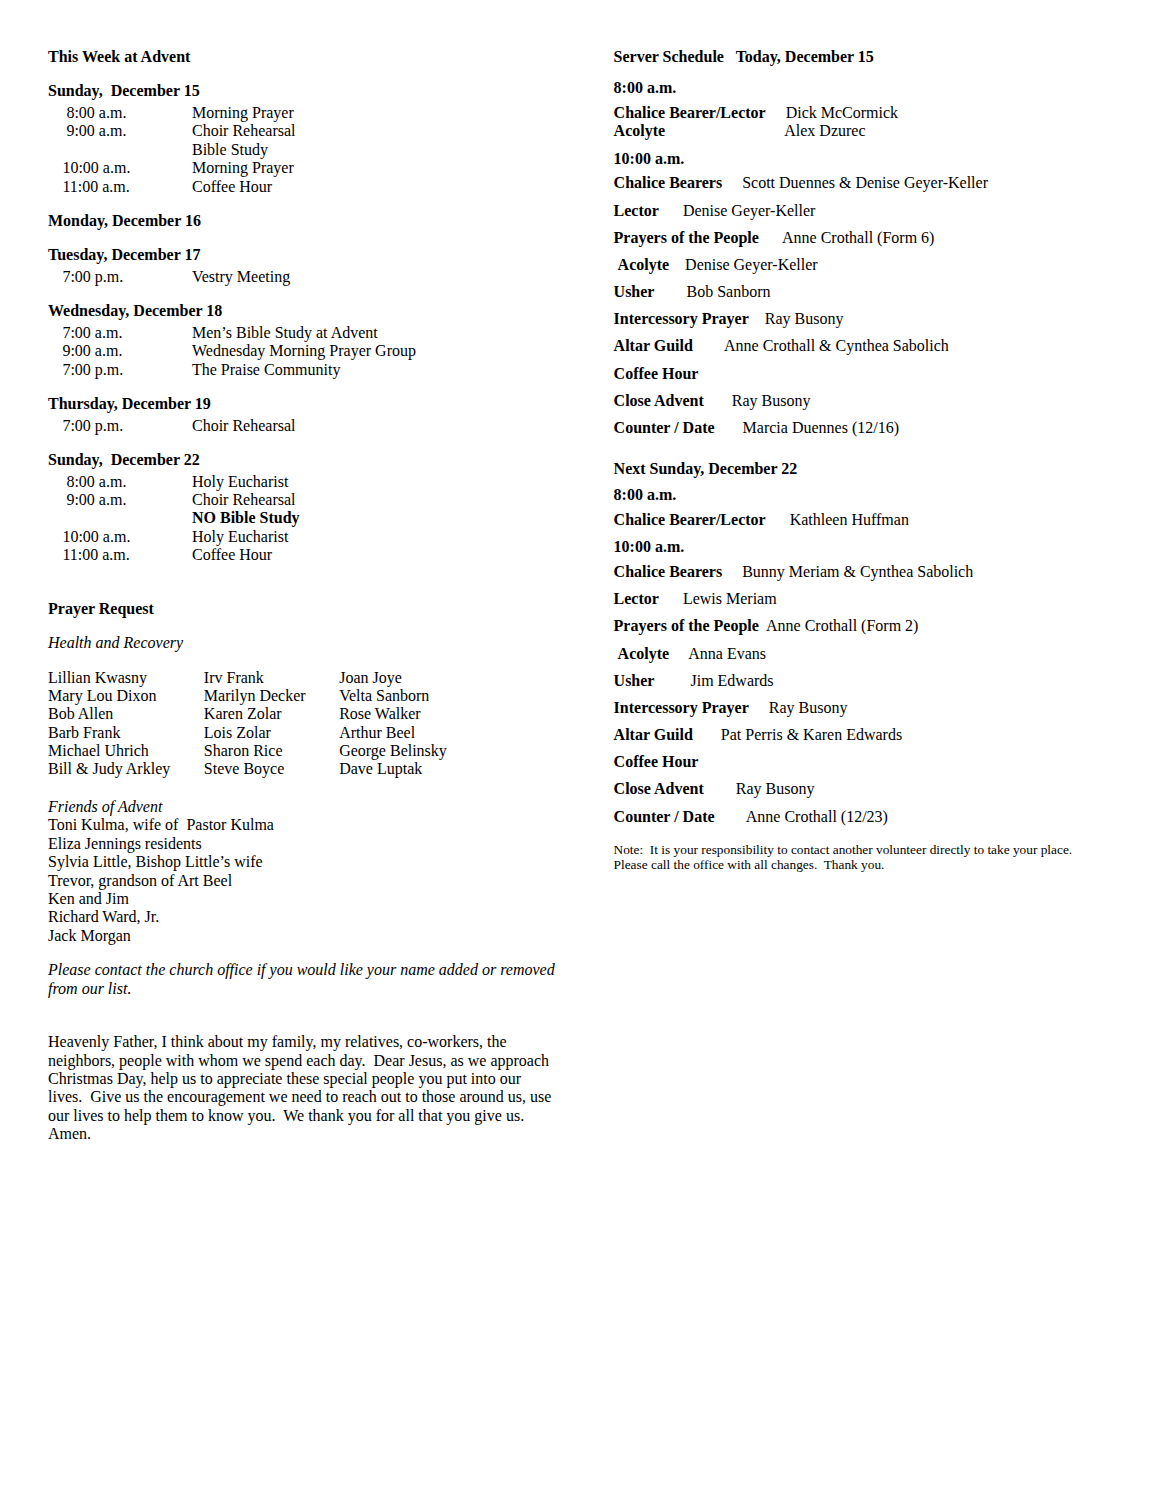This Week at Advent
Sunday, December 15
| 8:00 a.m. | Morning Prayer |
| 9:00 a.m. | Choir Rehearsal |
| | Bible Study |
| 10:00 a.m. | Morning Prayer |
| 11:00 a.m. | Coffee Hour |
Monday, December 16
Tuesday, December 17
| 7:00 p.m. | Vestry Meeting |
Wednesday, December 18
| 7:00 a.m. | Men’s Bible Study at Advent |
| 9:00 a.m. | Wednesday Morning Prayer Group |
| 7:00 p.m. | The Praise Community |
Thursday, December 19
| 7:00 p.m. | Choir Rehearsal |
Sunday, December 22
| 8:00 a.m. | Holy Eucharist |
| 9:00 a.m. | Choir Rehearsal |
| | NO Bible Study |
| 10:00 a.m. | Holy Eucharist |
| 11:00 a.m. | Coffee Hour |
Prayer Request
Health and Recovery
| Lillian Kwasny | Irv Frank | Joan Joye |
| Mary Lou Dixon | Marilyn Decker | Velta Sanborn |
| Bob Allen | Karen Zolar | Rose Walker |
| Barb Frank | Lois Zolar | Arthur Beel |
| Michael Uhrich | Sharon Rice | George Belinsky |
| Bill & Judy Arkley | Steve Boyce | Dave Luptak |
Friends of Advent
Toni Kulma, wife of Pastor Kulma
Eliza Jennings residents
Sylvia Little, Bishop Little’s wife
Trevor, grandson of Art Beel
Ken and Jim
Richard Ward, Jr.
Jack Morgan
Please contact the church office if you would like your name added or removed from our list.
Heavenly Father, I think about my family, my relatives, co-workers, the neighbors, people with whom we spend each day. Dear Jesus, as we approach Christmas Day, help us to appreciate these special people you put into our lives. Give us the encouragement we need to reach out to those around us, use our lives to help them to know you. We thank you for all that you give us. Amen.
Server Schedule Today, December 15
8:00 a.m.
Chalice Bearer/Lector Dick McCormick
Acolyte Alex Dzurec
10:00 a.m.
Chalice Bearers Scott Duennes & Denise Geyer-Keller
Lector Denise Geyer-Keller
Prayers of the People Anne Crothall (Form 6)
Acolyte Denise Geyer-Keller
Usher Bob Sanborn
Intercessory Prayer Ray Busony
Altar Guild Anne Crothall & Cynthea Sabolich
Coffee Hour
Close Advent Ray Busony
Counter / Date Marcia Duennes (12/16)
Next Sunday, December 22
8:00 a.m.
Chalice Bearer/Lector Kathleen Huffman
10:00 a.m.
Chalice Bearers Bunny Meriam & Cynthea Sabolich
Lector Lewis Meriam
Prayers of the People Anne Crothall (Form 2)
Acolyte Anna Evans
Usher Jim Edwards
Intercessory Prayer Ray Busony
Altar Guild Pat Perris & Karen Edwards
Coffee Hour
Close Advent Ray Busony
Counter / Date Anne Crothall (12/23)
Note: It is your responsibility to contact another volunteer directly to take your place. Please call the office with all changes. Thank you.